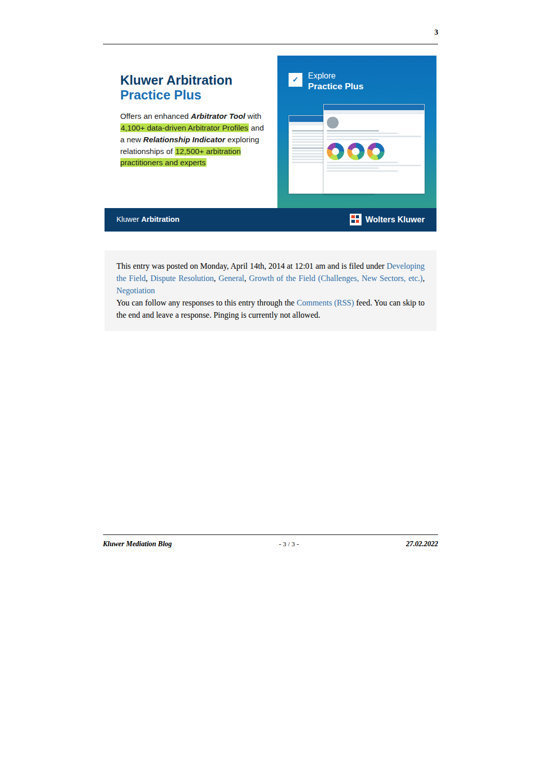3
Kluwer Arbitration Practice Plus
Offers an enhanced Arbitrator Tool with 4,100+ data-driven Arbitrator Profiles and a new Relationship Indicator exploring relationships of 12,500+ arbitration practitioners and experts
✓
Explore Practice Plus
Kluwer Arbitration
Wolters Kluwer
This entry was posted on Monday, April 14th, 2014 at 12:01 am and is filed under Developing the Field, Dispute Resolution, General, Growth of the Field (Challenges, New Sectors, etc.), Negotiation
You can follow any responses to this entry through the Comments (RSS) feed. You can skip to the end and leave a response. Pinging is currently not allowed.
Kluwer Mediation Blog
- 3 / 3 -
27.02.2022